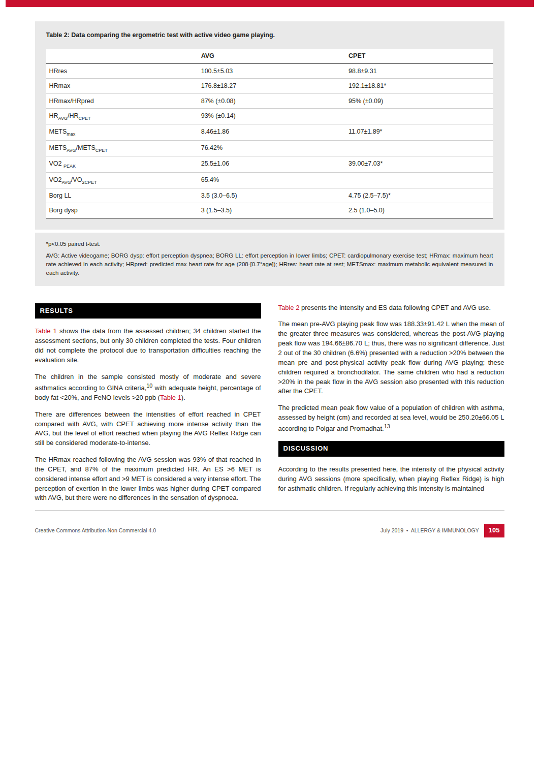Table 2: Data comparing the ergometric test with active video game playing.
| | AVG | CPET |
| --- | --- | --- |
| HRres | 100.5±5.03 | 98.8±9.31 |
| HRmax | 176.8±18.27 | 192.1±18.81* |
| HRmax/HRpred | 87% (±0.08) | 95% (±0.09) |
| HR AVG /HR CPET | 93% (±0.14) | |
| METS max | 8.46±1.86 | 11.07±1.89* |
| METS AVG /METS CPET | 76.42% | |
| VO2 PEAK | 25.5±1.06 | 39.00±7.03* |
| VO2 AVG /VO 2CPET | 65.4% | |
| Borg LL | 3.5 (3.0–6.5) | 4.75 (2.5–7.5)* |
| Borg dysp | 3 (1.5–3.5) | 2.5 (1.0–5.0) |
*p<0.05 paired t-test.
AVG: Active videogame; BORG dysp: effort perception dyspnea; BORG LL: effort perception in lower limbs; CPET: cardiopulmonary exercise test; HRmax: maximum heart rate achieved in each activity; HRpred: predicted max heart rate for age (208-[0.7*age]); HRres: heart rate at rest; METSmax: maximum metabolic equivalent measured in each activity.
RESULTS
Table 1 shows the data from the assessed children; 34 children started the assessment sections, but only 30 children completed the tests. Four children did not complete the protocol due to transportation difficulties reaching the evaluation site.
The children in the sample consisted mostly of moderate and severe asthmatics according to GINA criteria,10 with adequate height, percentage of body fat <20%, and FeNO levels >20 ppb (Table 1).
There are differences between the intensities of effort reached in CPET compared with AVG, with CPET achieving more intense activity than the AVG, but the level of effort reached when playing the AVG Reflex Ridge can still be considered moderate-to-intense.
The HRmax reached following the AVG session was 93% of that reached in the CPET, and 87% of the maximum predicted HR. An ES >6 MET is considered intense effort and >9 MET is considered a very intense effort. The perception of exertion in the lower limbs was higher during CPET compared with AVG, but there were no differences in the sensation of dyspnoea.
Table 2 presents the intensity and ES data following CPET and AVG use.
The mean pre-AVG playing peak flow was 188.33±91.42 L when the mean of the greater three measures was considered, whereas the post-AVG playing peak flow was 194.66±86.70 L; thus, there was no significant difference. Just 2 out of the 30 children (6.6%) presented with a reduction >20% between the mean pre and post-physical activity peak flow during AVG playing; these children required a bronchodilator. The same children who had a reduction >20% in the peak flow in the AVG session also presented with this reduction after the CPET.
The predicted mean peak flow value of a population of children with asthma, assessed by height (cm) and recorded at sea level, would be 250.20±66.05 L according to Polgar and Promadhat.13
DISCUSSION
According to the results presented here, the intensity of the physical activity during AVG sessions (more specifically, when playing Reflex Ridge) is high for asthmatic children. If regularly achieving this intensity is maintained
Creative Commons Attribution-Non Commercial 4.0
July 2019 • ALLERGY & IMMUNOLOGY 105